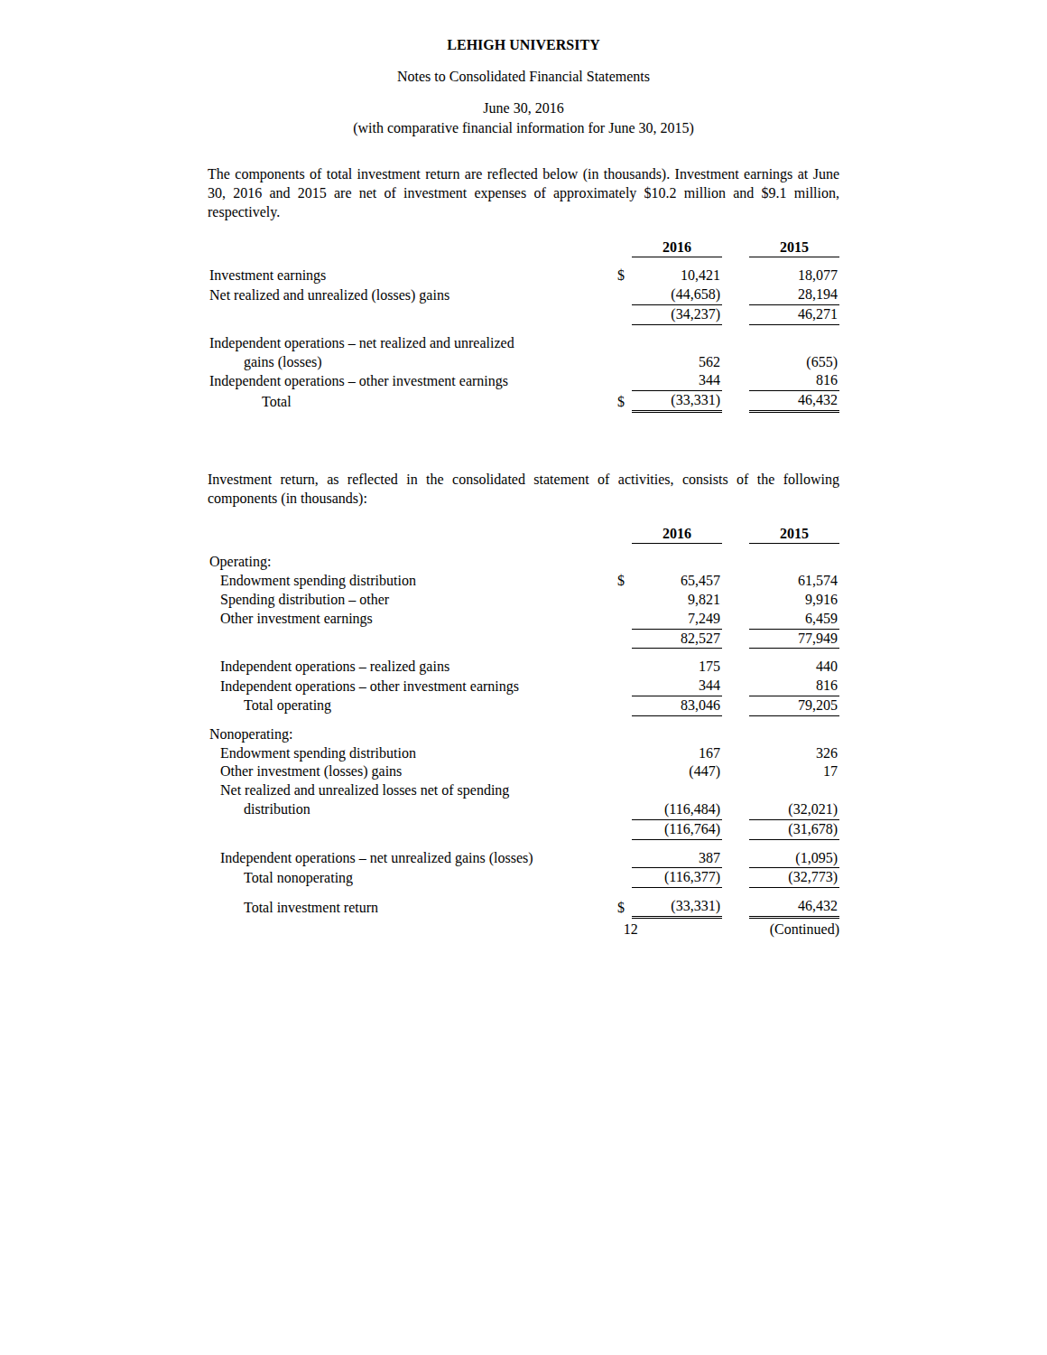LEHIGH UNIVERSITY
Notes to Consolidated Financial Statements
June 30, 2016
(with comparative financial information for June 30, 2015)
The components of total investment return are reflected below (in thousands). Investment earnings at June 30, 2016 and 2015 are net of investment expenses of approximately $10.2 million and $9.1 million, respectively.
| | | 2016 | | 2015 |
| Investment earnings | $ | 10,421 | | 18,077 |
| Net realized and unrealized (losses) gains | | (44,658) | | 28,194 |
| | | (34,237) | | 46,271 |
| Independent operations – net realized and unrealized | | | | |
| gains (losses) | | 562 | | (655) |
| Independent operations – other investment earnings | | 344 | | 816 |
| Total | $ | (33,331) | | 46,432 |
Investment return, as reflected in the consolidated statement of activities, consists of the following components (in thousands):
| | | 2016 | | 2015 |
| Operating: | | | | |
| Endowment spending distribution | $ | 65,457 | | 61,574 |
| Spending distribution – other | | 9,821 | | 9,916 |
| Other investment earnings | | 7,249 | | 6,459 |
| | | 82,527 | | 77,949 |
| Independent operations – realized gains | | 175 | | 440 |
| Independent operations – other investment earnings | | 344 | | 816 |
| Total operating | | 83,046 | | 79,205 |
| Nonoperating: | | | | |
| Endowment spending distribution | | 167 | | 326 |
| Other investment (losses) gains | | (447) | | 17 |
| Net realized and unrealized losses net of spending | | | | |
| distribution | | (116,484) | | (32,021) |
| | | (116,764) | | (31,678) |
| Independent operations – net unrealized gains (losses) | | 387 | | (1,095) |
| Total nonoperating | | (116,377) | | (32,773) |
| Total investment return | $ | (33,331) | | 46,432 |
12 (Continued)